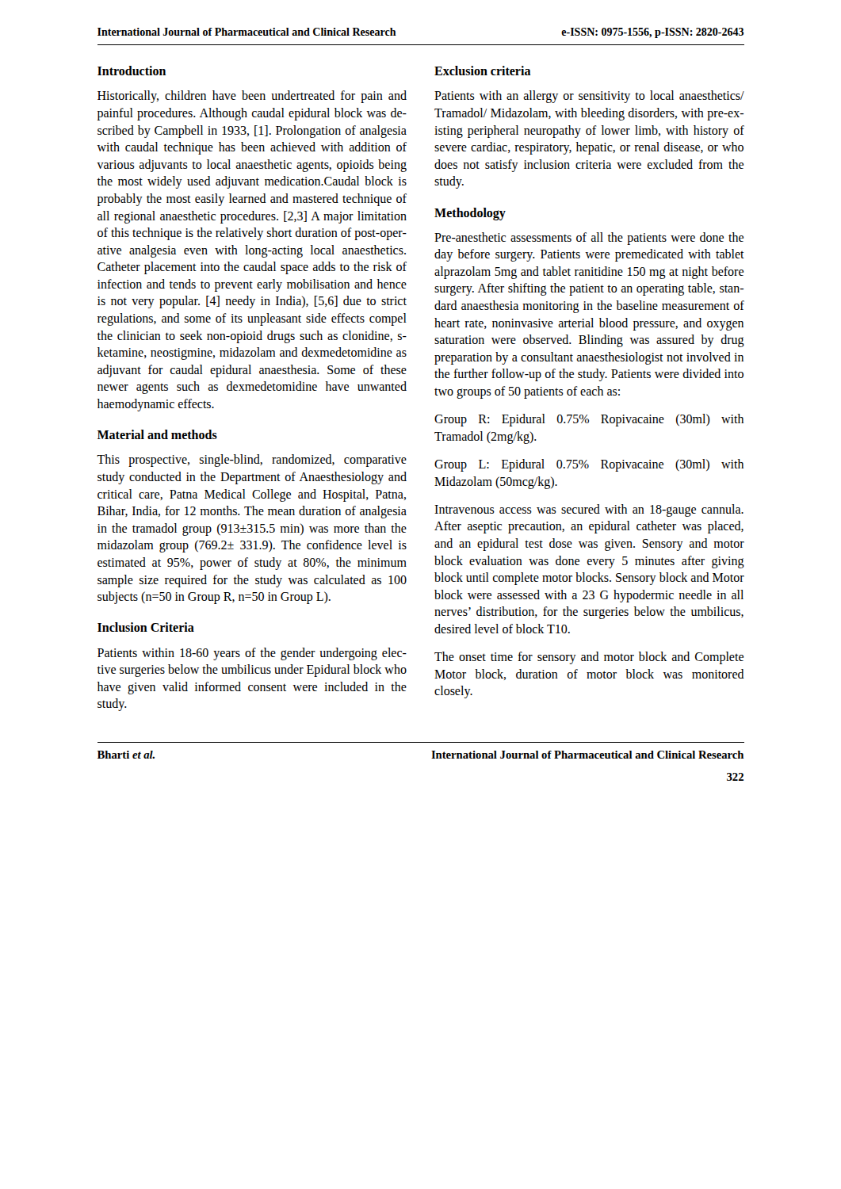International Journal of Pharmaceutical and Clinical Research e-ISSN: 0975-1556, p-ISSN: 2820-2643
Introduction
Historically, children have been undertreated for pain and painful procedures. Although caudal epidural block was described by Campbell in 1933, [1]. Prolongation of analgesia with caudal technique has been achieved with addition of various adjuvants to local anaesthetic agents, opioids being the most widely used adjuvant medication.Caudal block is probably the most easily learned and mastered technique of all regional anaesthetic procedures. [2,3] A major limitation of this technique is the relatively short duration of post-operative analgesia even with long-acting local anaesthetics. Catheter placement into the caudal space adds to the risk of infection and tends to prevent early mobilisation and hence is not very popular. [4] needy in India), [5,6] due to strict regulations, and some of its unpleasant side effects compel the clinician to seek non-opioid drugs such as clonidine, s-ketamine, neostigmine, midazolam and dexmedetomidine as adjuvant for caudal epidural anaesthesia. Some of these newer agents such as dexmedetomidine have unwanted haemodynamic effects.
Material and methods
This prospective, single-blind, randomized, comparative study conducted in the Department of Anaesthesiology and critical care, Patna Medical College and Hospital, Patna, Bihar, India, for 12 months. The mean duration of analgesia in the tramadol group (913±315.5 min) was more than the midazolam group (769.2± 331.9). The confidence level is estimated at 95%, power of study at 80%, the minimum sample size required for the study was calculated as 100 subjects (n=50 in Group R, n=50 in Group L).
Inclusion Criteria
Patients within 18-60 years of the gender undergoing elective surgeries below the umbilicus under Epidural block who have given valid informed consent were included in the study.
Exclusion criteria
Patients with an allergy or sensitivity to local anaesthetics/ Tramadol/ Midazolam, with bleeding disorders, with pre-existing peripheral neuropathy of lower limb, with history of severe cardiac, respiratory, hepatic, or renal disease, or who does not satisfy inclusion criteria were excluded from the study.
Methodology
Pre-anesthetic assessments of all the patients were done the day before surgery. Patients were premedicated with tablet alprazolam 5mg and tablet ranitidine 150 mg at night before surgery. After shifting the patient to an operating table, standard anaesthesia monitoring in the baseline measurement of heart rate, noninvasive arterial blood pressure, and oxygen saturation were observed. Blinding was assured by drug preparation by a consultant anaesthesiologist not involved in the further follow-up of the study. Patients were divided into two groups of 50 patients of each as:
Group R: Epidural 0.75% Ropivacaine (30ml) with Tramadol (2mg/kg).
Group L: Epidural 0.75% Ropivacaine (30ml) with Midazolam (50mcg/kg).
Intravenous access was secured with an 18-gauge cannula. After aseptic precaution, an epidural catheter was placed, and an epidural test dose was given. Sensory and motor block evaluation was done every 5 minutes after giving block until complete motor blocks. Sensory block and Motor block were assessed with a 23 G hypodermic needle in all nerves’ distribution, for the surgeries below the umbilicus, desired level of block T10.
The onset time for sensory and motor block and Complete Motor block, duration of motor block was monitored closely.
Bharti et al. International Journal of Pharmaceutical and Clinical Research
322